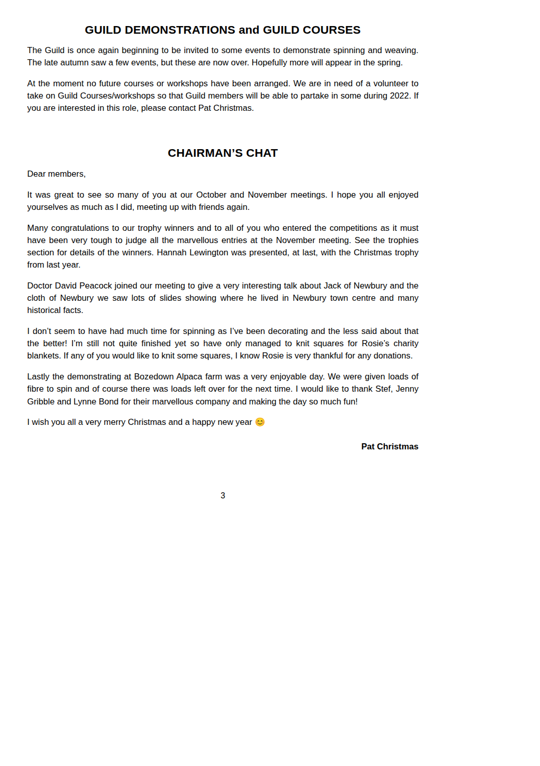GUILD DEMONSTRATIONS and GUILD COURSES
The Guild is once again beginning to be invited to some events to demonstrate spinning and weaving. The late autumn saw a few events, but these are now over. Hopefully more will appear in the spring.
At the moment no future courses or workshops have been arranged. We are in need of a volunteer to take on Guild Courses/workshops so that Guild members will be able to partake in some during 2022. If you are interested in this role, please contact Pat Christmas.
CHAIRMAN’S CHAT
Dear members,
It was great to see so many of you at our October and November meetings. I hope you all enjoyed yourselves as much as I did, meeting up with friends again.
Many congratulations to our trophy winners and to all of you who entered the competitions as it must have been very tough to judge all the marvellous entries at the November meeting. See the trophies section for details of the winners. Hannah Lewington was presented, at last, with the Christmas trophy from last year.
Doctor David Peacock joined our meeting to give a very interesting talk about Jack of Newbury and the cloth of Newbury we saw lots of slides showing where he lived in Newbury town centre and many historical facts.
I don’t seem to have had much time for spinning as I’ve been decorating and the less said about that the better! I’m still not quite finished yet so have only managed to knit squares for Rosie’s charity blankets. If any of you would like to knit some squares, I know Rosie is very thankful for any donations.
Lastly the demonstrating at Bozedown Alpaca farm was a very enjoyable day. We were given loads of fibre to spin and of course there was loads left over for the next time. I would like to thank Stef, Jenny Gribble and Lynne Bond for their marvellous company and making the day so much fun!
I wish you all a very merry Christmas and a happy new year 😊
Pat Christmas
3